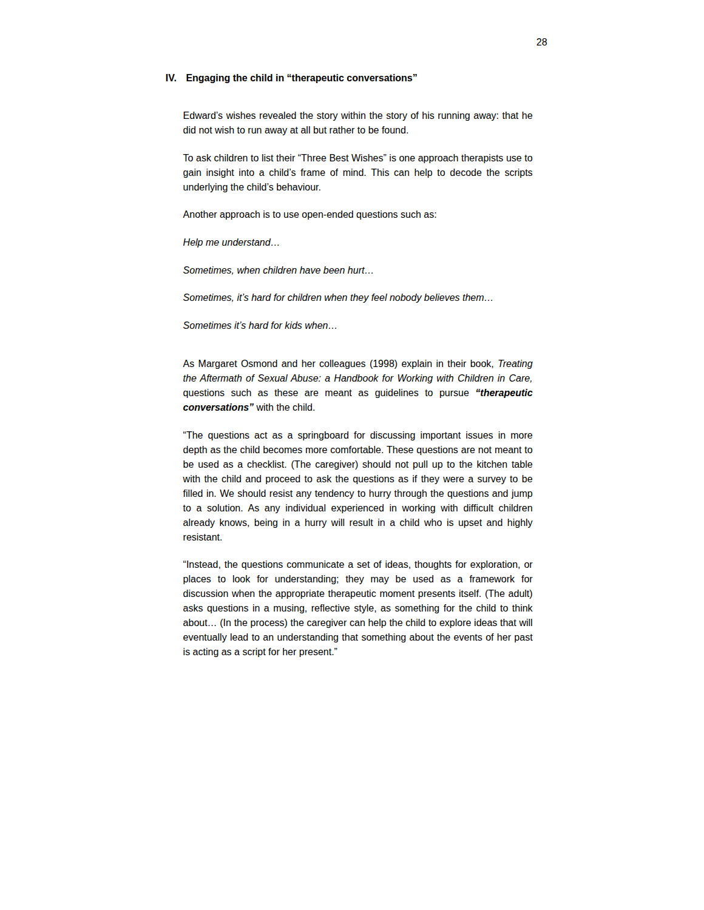28
IV. Engaging the child in “therapeutic conversations”
Edward’s wishes revealed the story within the story of his running away: that he did not wish to run away at all but rather to be found.
To ask children to list their “Three Best Wishes” is one approach therapists use to gain insight into a child’s frame of mind. This can help to decode the scripts underlying the child’s behaviour.
Another approach is to use open-ended questions such as:
Help me understand…
Sometimes, when children have been hurt…
Sometimes, it’s hard for children when they feel nobody believes them…
Sometimes it’s hard for kids when…
As Margaret Osmond and her colleagues (1998) explain in their book, Treating the Aftermath of Sexual Abuse: a Handbook for Working with Children in Care, questions such as these are meant as guidelines to pursue “therapeutic conversations” with the child.
“The questions act as a springboard for discussing important issues in more depth as the child becomes more comfortable. These questions are not meant to be used as a checklist. (The caregiver) should not pull up to the kitchen table with the child and proceed to ask the questions as if they were a survey to be filled in. We should resist any tendency to hurry through the questions and jump to a solution. As any individual experienced in working with difficult children already knows, being in a hurry will result in a child who is upset and highly resistant.
“Instead, the questions communicate a set of ideas, thoughts for exploration, or places to look for understanding; they may be used as a framework for discussion when the appropriate therapeutic moment presents itself. (The adult) asks questions in a musing, reflective style, as something for the child to think about… (In the process) the caregiver can help the child to explore ideas that will eventually lead to an understanding that something about the events of her past is acting as a script for her present.”